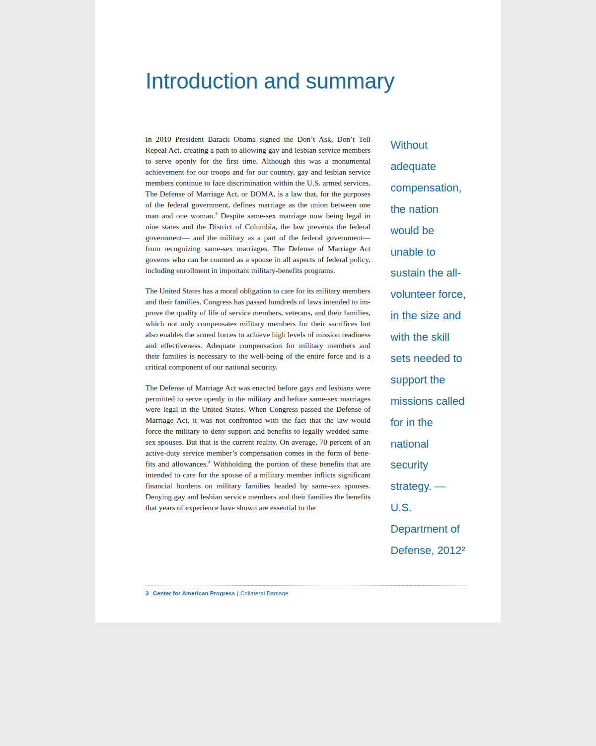Introduction and summary
In 2010 President Barack Obama signed the Don’t Ask, Don’t Tell Repeal Act, creating a path to allowing gay and lesbian service members to serve openly for the first time. Although this was a monumental achievement for our troops and for our country, gay and lesbian service members continue to face discrimination within the U.S. armed services. The Defense of Marriage Act, or DOMA, is a law that, for the purposes of the federal government, defines marriage as the union between one man and one woman.3 Despite same-sex marriage now being legal in nine states and the District of Columbia, the law prevents the federal government— and the military as a part of the federal government—from recognizing same-sex marriages. The Defense of Marriage Act governs who can be counted as a spouse in all aspects of federal policy, including enrollment in important military-benefits programs.
The United States has a moral obligation to care for its military members and their families. Congress has passed hundreds of laws intended to improve the quality of life of service members, veterans, and their families, which not only compensates military members for their sacrifices but also enables the armed forces to achieve high levels of mission readiness and effectiveness. Adequate compensation for military members and their families is necessary to the well-being of the entire force and is a critical component of our national security.
The Defense of Marriage Act was enacted before gays and lesbians were permitted to serve openly in the military and before same-sex marriages were legal in the United States. When Congress passed the Defense of Marriage Act, it was not confronted with the fact that the law would force the military to deny support and benefits to legally wedded same-sex spouses. But that is the current reality. On average, 70 percent of an active-duty service member’s compensation comes in the form of benefits and allowances.4 Withholding the portion of these benefits that are intended to care for the spouse of a military member inflicts significant financial burdens on military families headed by same-sex spouses. Denying gay and lesbian service members and their families the benefits that years of experience have shown are essential to the
Without adequate compensation, the nation would be unable to sustain the all-volunteer force, in the size and with the skill sets needed to support the missions called for in the national security strategy. — U.S. Department of Defense, 2012²
3 Center for American Progress|Collateral Damage